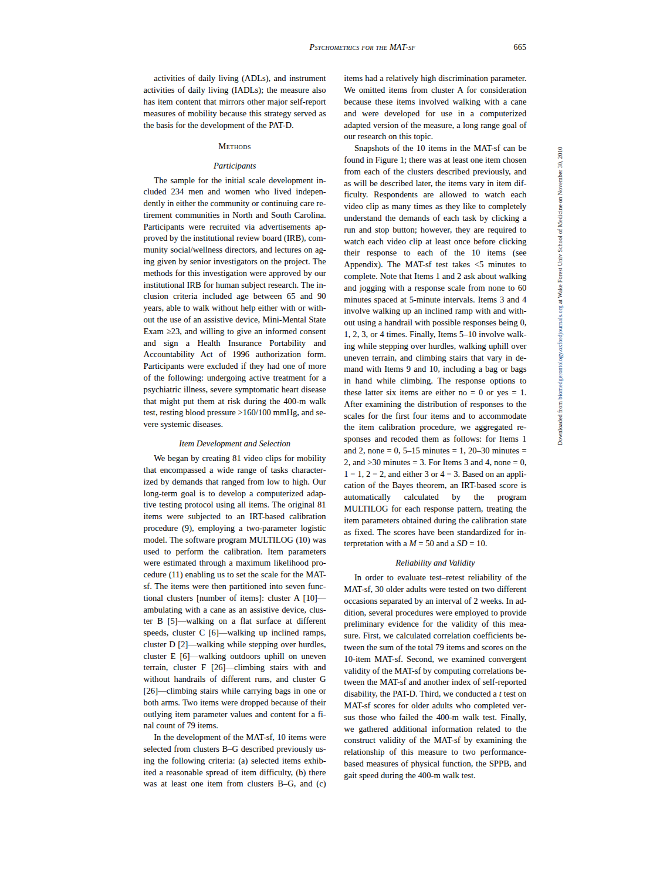Psychometrics for the MAT-sf 665
Downloaded from biomedgerontology.oxfordjournals.org at Wake Forest Univ School of Medicine on November 30, 2010
activities of daily living (ADLs), and instrument activities of daily living (IADLs); the measure also has item content that mirrors other major self-report measures of mobility because this strategy served as the basis for the development of the PAT-D.
Methods
Participants
The sample for the initial scale development included 234 men and women who lived independently in either the community or continuing care retirement communities in North and South Carolina. Participants were recruited via advertisements approved by the institutional review board (IRB), community social/wellness directors, and lectures on aging given by senior investigators on the project. The methods for this investigation were approved by our institutional IRB for human subject research. The inclusion criteria included age between 65 and 90 years, able to walk without help either with or without the use of an assistive device, Mini-Mental State Exam ≥23, and willing to give an informed consent and sign a Health Insurance Portability and Accountability Act of 1996 authorization form. Participants were excluded if they had one of more of the following: undergoing active treatment for a psychiatric illness, severe symptomatic heart disease that might put them at risk during the 400-m walk test, resting blood pressure >160/100 mmHg, and severe systemic diseases.
Item Development and Selection
We began by creating 81 video clips for mobility that encompassed a wide range of tasks characterized by demands that ranged from low to high. Our long-term goal is to develop a computerized adaptive testing protocol using all items. The original 81 items were subjected to an IRT-based calibration procedure (9), employing a two-parameter logistic model. The software program MULTILOG (10) was used to perform the calibration. Item parameters were estimated through a maximum likelihood procedure (11) enabling us to set the scale for the MAT-sf. The items were then partitioned into seven functional clusters [number of items]: cluster A [10]—ambulating with a cane as an assistive device, cluster B [5]—walking on a flat surface at different speeds, cluster C [6]—walking up inclined ramps, cluster D [2]—walking while stepping over hurdles, cluster E [6]—walking outdoors uphill on uneven terrain, cluster F [26]—climbing stairs with and without handrails of different runs, and cluster G [26]—climbing stairs while carrying bags in one or both arms. Two items were dropped because of their outlying item parameter values and content for a final count of 79 items.
In the development of the MAT-sf, 10 items were selected from clusters B–G described previously using the following criteria: (a) selected items exhibited a reasonable spread of item difficulty, (b) there was at least one item from clusters B–G, and (c) items had a relatively high discrimination parameter. We omitted items from cluster A for consideration because these items involved walking with a cane and were developed for use in a computerized adapted version of the measure, a long range goal of our research on this topic.
Snapshots of the 10 items in the MAT-sf can be found in Figure 1; there was at least one item chosen from each of the clusters described previously, and as will be described later, the items vary in item difficulty. Respondents are allowed to watch each video clip as many times as they like to completely understand the demands of each task by clicking a run and stop button; however, they are required to watch each video clip at least once before clicking their response to each of the 10 items (see Appendix). The MAT-sf test takes <5 minutes to complete. Note that Items 1 and 2 ask about walking and jogging with a response scale from none to 60 minutes spaced at 5-minute intervals. Items 3 and 4 involve walking up an inclined ramp with and without using a handrail with possible responses being 0, 1, 2, 3, or 4 times. Finally, Items 5–10 involve walking while stepping over hurdles, walking uphill over uneven terrain, and climbing stairs that vary in demand with Items 9 and 10, including a bag or bags in hand while climbing. The response options to these latter six items are either no = 0 or yes = 1. After examining the distribution of responses to the scales for the first four items and to accommodate the item calibration procedure, we aggregated responses and recoded them as follows: for Items 1 and 2, none = 0, 5–15 minutes = 1, 20–30 minutes = 2, and >30 minutes = 3. For Items 3 and 4, none = 0, 1 = 1, 2 = 2, and either 3 or 4 = 3. Based on an application of the Bayes theorem, an IRT-based score is automatically calculated by the program MULTILOG for each response pattern, treating the item parameters obtained during the calibration state as fixed. The scores have been standardized for interpretation with a M = 50 and a SD = 10.
Reliability and Validity
In order to evaluate test–retest reliability of the MAT-sf, 30 older adults were tested on two different occasions separated by an interval of 2 weeks. In addition, several procedures were employed to provide preliminary evidence for the validity of this measure. First, we calculated correlation coefficients between the sum of the total 79 items and scores on the 10-item MAT-sf. Second, we examined convergent validity of the MAT-sf by computing correlations between the MAT-sf and another index of self-reported disability, the PAT-D. Third, we conducted a t test on MAT-sf scores for older adults who completed versus those who failed the 400-m walk test. Finally, we gathered additional information related to the construct validity of the MAT-sf by examining the relationship of this measure to two performance-based measures of physical function, the SPPB, and gait speed during the 400-m walk test.